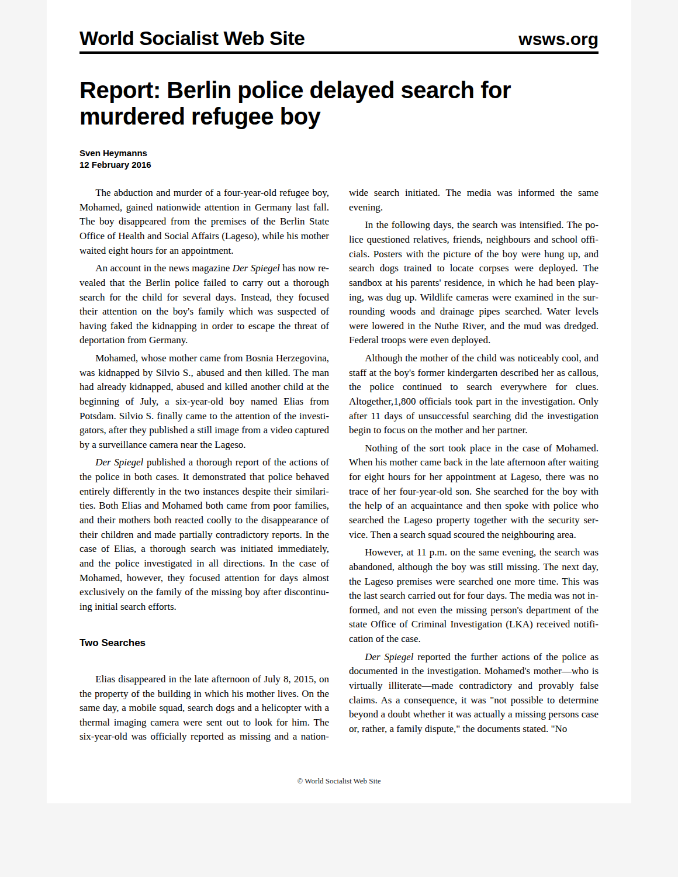World Socialist Web Site
wsws.org
Report: Berlin police delayed search for murdered refugee boy
Sven Heymanns 12 February 2016
The abduction and murder of a four-year-old refugee boy, Mohamed, gained nationwide attention in Germany last fall. The boy disappeared from the premises of the Berlin State Office of Health and Social Affairs (Lageso), while his mother waited eight hours for an appointment.
An account in the news magazine Der Spiegel has now revealed that the Berlin police failed to carry out a thorough search for the child for several days. Instead, they focused their attention on the boy's family which was suspected of having faked the kidnapping in order to escape the threat of deportation from Germany.
Mohamed, whose mother came from Bosnia Herzegovina, was kidnapped by Silvio S., abused and then killed. The man had already kidnapped, abused and killed another child at the beginning of July, a six-year-old boy named Elias from Potsdam. Silvio S. finally came to the attention of the investigators, after they published a still image from a video captured by a surveillance camera near the Lageso.
Der Spiegel published a thorough report of the actions of the police in both cases. It demonstrated that police behaved entirely differently in the two instances despite their similarities. Both Elias and Mohamed both came from poor families, and their mothers both reacted coolly to the disappearance of their children and made partially contradictory reports. In the case of Elias, a thorough search was initiated immediately, and the police investigated in all directions. In the case of Mohamed, however, they focused attention for days almost exclusively on the family of the missing boy after discontinuing initial search efforts.
Two Searches
Elias disappeared in the late afternoon of July 8, 2015, on the property of the building in which his mother lives. On the same day, a mobile squad, search dogs and a helicopter with a thermal imaging camera were sent out to look for him. The six-year-old was officially reported as missing and a nationwide search initiated. The media was informed the same evening.
In the following days, the search was intensified. The police questioned relatives, friends, neighbours and school officials. Posters with the picture of the boy were hung up, and search dogs trained to locate corpses were deployed. The sandbox at his parents' residence, in which he had been playing, was dug up. Wildlife cameras were examined in the surrounding woods and drainage pipes searched. Water levels were lowered in the Nuthe River, and the mud was dredged. Federal troops were even deployed.
Although the mother of the child was noticeably cool, and staff at the boy's former kindergarten described her as callous, the police continued to search everywhere for clues. Altogether,1,800 officials took part in the investigation. Only after 11 days of unsuccessful searching did the investigation begin to focus on the mother and her partner.
Nothing of the sort took place in the case of Mohamed. When his mother came back in the late afternoon after waiting for eight hours for her appointment at Lageso, there was no trace of her four-year-old son. She searched for the boy with the help of an acquaintance and then spoke with police who searched the Lageso property together with the security service. Then a search squad scoured the neighbouring area.
However, at 11 p.m. on the same evening, the search was abandoned, although the boy was still missing. The next day, the Lageso premises were searched one more time. This was the last search carried out for four days. The media was not informed, and not even the missing person's department of the state Office of Criminal Investigation (LKA) received notification of the case.
Der Spiegel reported the further actions of the police as documented in the investigation. Mohamed's mother—who is virtually illiterate—made contradictory and provably false claims. As a consequence, it was "not possible to determine beyond a doubt whether it was actually a missing persons case or, rather, a family dispute," the documents stated. "No
© World Socialist Web Site